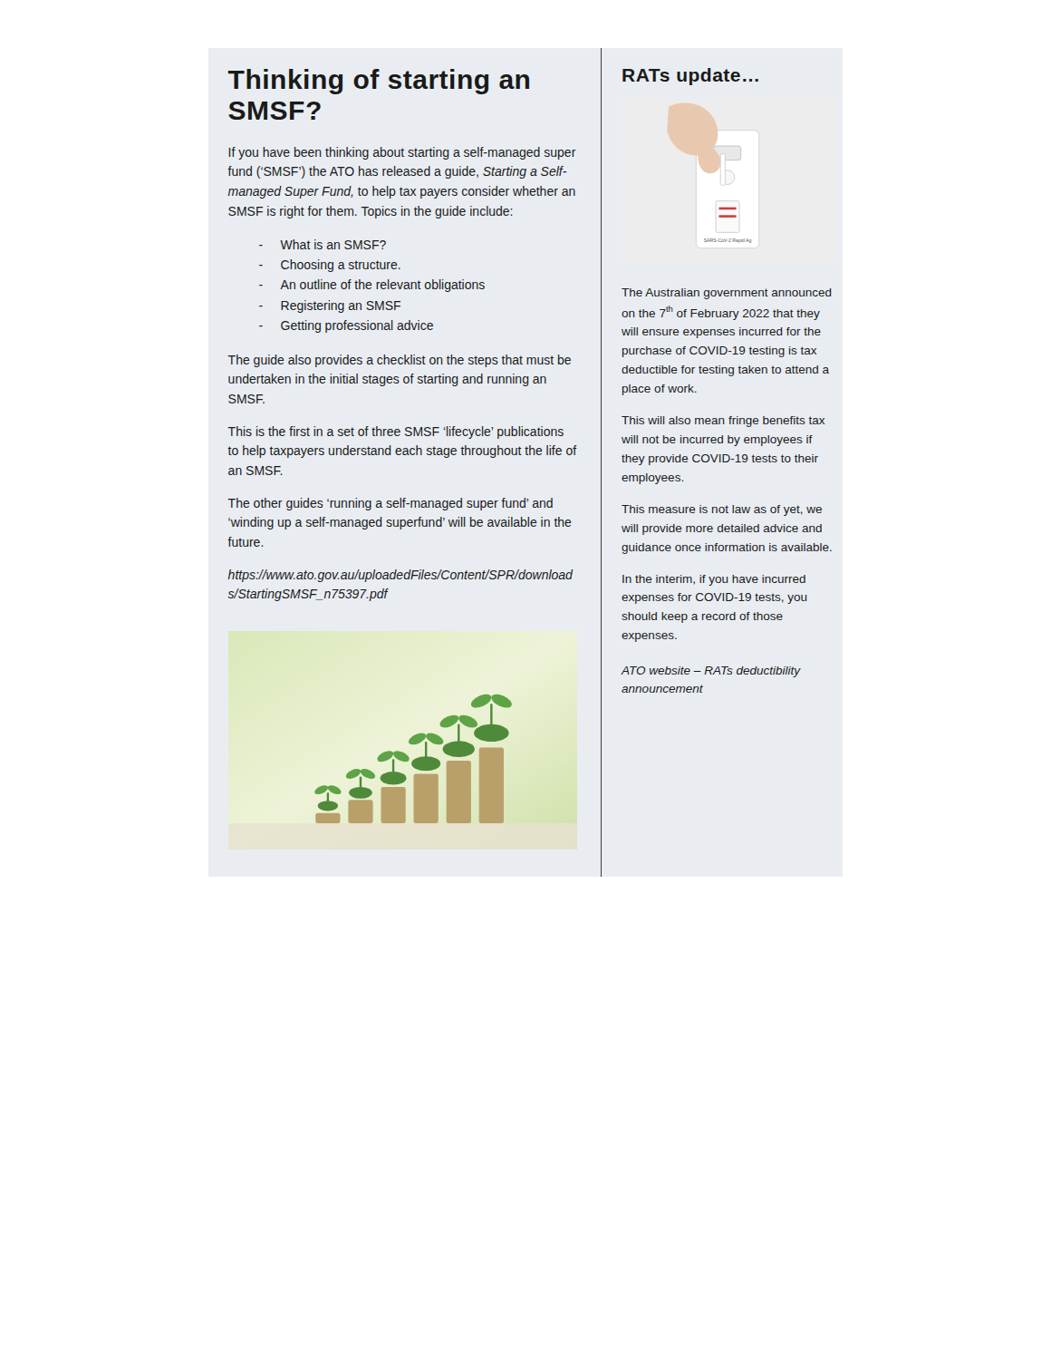Thinking of starting an SMSF?
If you have been thinking about starting a self-managed super fund (‘SMSF’) the ATO has released a guide, Starting a Self-managed Super Fund, to help tax payers consider whether an SMSF is right for them. Topics in the guide include:
What is an SMSF?
Choosing a structure.
An outline of the relevant obligations
Registering an SMSF
Getting professional advice
The guide also provides a checklist on the steps that must be undertaken in the initial stages of starting and running an SMSF.
This is the first in a set of three SMSF ‘lifecycle’ publications to help taxpayers understand each stage throughout the life of an SMSF.
The other guides ‘running a self-managed super fund’ and ‘winding up a self-managed superfund’ will be available in the future.
https://www.ato.gov.au/uploadedFiles/Content/SPR/downloads/StartingSMSF_n75397.pdf
RATs update…
The Australian government announced on the 7th of February 2022 that they will ensure expenses incurred for the purchase of COVID-19 testing is tax deductible for testing taken to attend a place of work.
This will also mean fringe benefits tax will not be incurred by employees if they provide COVID-19 tests to their employees.
This measure is not law as of yet, we will provide more detailed advice and guidance once information is available.
In the interim, if you have incurred expenses for COVID-19 tests, you should keep a record of those expenses.
ATO website – RATs deductibility announcement